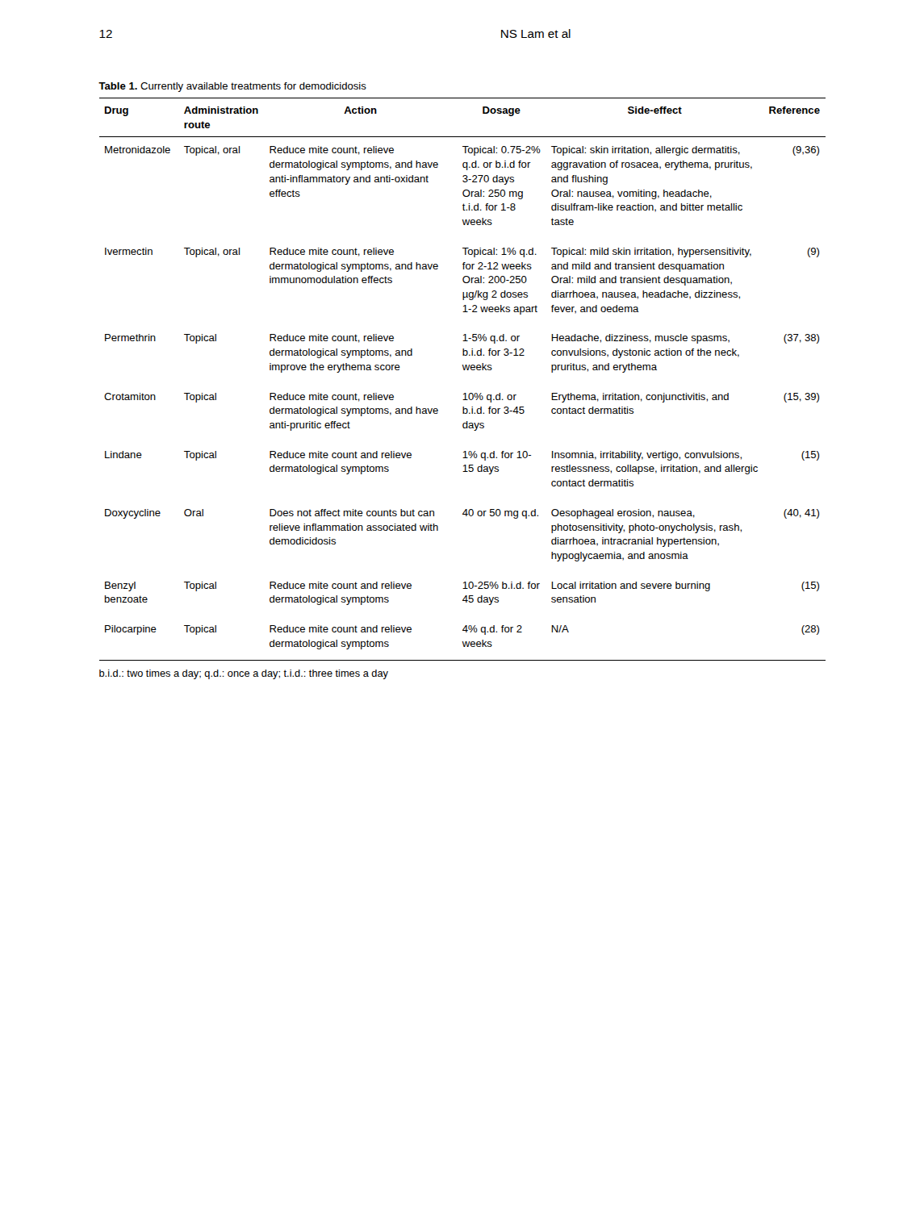12 NS Lam et al
Table 1. Currently available treatments for demodicidosis
| Drug | Administration route | Action | Dosage | Side-effect | Reference |
| --- | --- | --- | --- | --- | --- |
| Metronidazole | Topical, oral | Reduce mite count, relieve dermatological symptoms, and have anti-inflammatory and anti-oxidant effects | Topical: 0.75-2% q.d. or b.i.d for 3-270 days Oral: 250 mg t.i.d. for 1-8 weeks | Topical: skin irritation, allergic dermatitis, aggravation of rosacea, erythema, pruritus, and flushing Oral: nausea, vomiting, headache, disulfram-like reaction, and bitter metallic taste | (9,36) |
| Ivermectin | Topical, oral | Reduce mite count, relieve dermatological symptoms, and have immunomodulation effects | Topical: 1% q.d. for 2-12 weeks Oral: 200-250 µg/kg 2 doses 1-2 weeks apart | Topical: mild skin irritation, hypersensitivity, and mild and transient desquamation Oral: mild and transient desquamation, diarrhoea, nausea, headache, dizziness, fever, and oedema | (9) |
| Permethrin | Topical | Reduce mite count, relieve dermatological symptoms, and improve the erythema score | 1-5% q.d. or b.i.d. for 3-12 weeks | Headache, dizziness, muscle spasms, convulsions, dystonic action of the neck, pruritus, and erythema | (37, 38) |
| Crotamiton | Topical | Reduce mite count, relieve dermatological symptoms, and have anti-pruritic effect | 10% q.d. or b.i.d. for 3-45 days | Erythema, irritation, conjunctivitis, and contact dermatitis | (15, 39) |
| Lindane | Topical | Reduce mite count and relieve dermatological symptoms | 1% q.d. for 10-15 days | Insomnia, irritability, vertigo, convulsions, restlessness, collapse, irritation, and allergic contact dermatitis | (15) |
| Doxycycline | Oral | Does not affect mite counts but can relieve inflammation associated with demodicidosis | 40 or 50 mg q.d. | Oesophageal erosion, nausea, photosensitivity, photo-onycholysis, rash, diarrhoea, intracranial hypertension, hypoglycaemia, and anosmia | (40, 41) |
| Benzyl benzoate | Topical | Reduce mite count and relieve dermatological symptoms | 10-25% b.i.d. for 45 days | Local irritation and severe burning sensation | (15) |
| Pilocarpine | Topical | Reduce mite count and relieve dermatological symptoms | 4% q.d. for 2 weeks | N/A | (28) |
b.i.d.: two times a day; q.d.: once a day; t.i.d.: three times a day